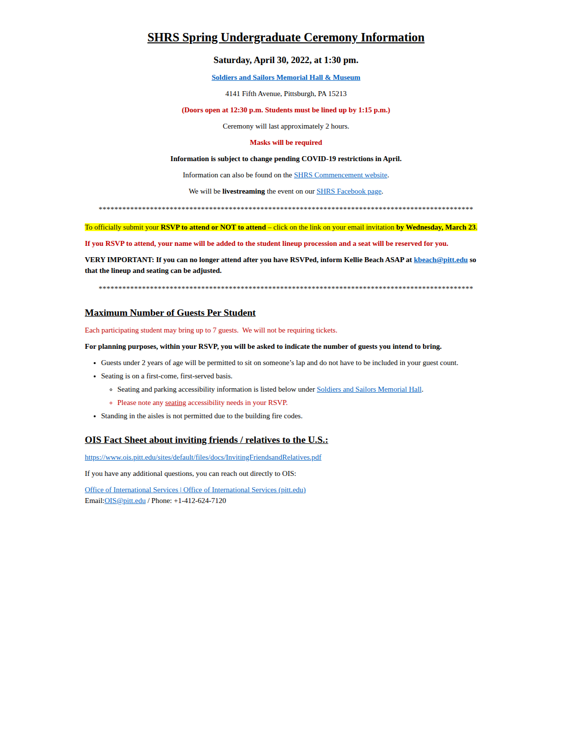SHRS Spring Undergraduate Ceremony Information
Saturday, April 30, 2022, at 1:30 pm.
Soldiers and Sailors Memorial Hall & Museum
4141 Fifth Avenue, Pittsburgh, PA 15213
(Doors open at 12:30 p.m. Students must be lined up by 1:15 p.m.)
Ceremony will last approximately 2 hours.
Masks will be required
Information is subject to change pending COVID-19 restrictions in April.
Information can also be found on the SHRS Commencement website.
We will be livestreaming the event on our SHRS Facebook page.
***********************************************************************************************
To officially submit your RSVP to attend or NOT to attend – click on the link on your email invitation by Wednesday, March 23.
If you RSVP to attend, your name will be added to the student lineup procession and a seat will be reserved for you.
VERY IMPORTANT: If you can no longer attend after you have RSVPed, inform Kellie Beach ASAP at kbeach@pitt.edu so that the lineup and seating can be adjusted.
***********************************************************************************************
Maximum Number of Guests Per Student
Each participating student may bring up to 7 guests. We will not be requiring tickets.
For planning purposes, within your RSVP, you will be asked to indicate the number of guests you intend to bring.
Guests under 2 years of age will be permitted to sit on someone’s lap and do not have to be included in your guest count.
Seating is on a first-come, first-served basis.
Seating and parking accessibility information is listed below under Soldiers and Sailors Memorial Hall.
Please note any seating accessibility needs in your RSVP.
Standing in the aisles is not permitted due to the building fire codes.
OIS Fact Sheet about inviting friends / relatives to the U.S.:
https://www.ois.pitt.edu/sites/default/files/docs/InvitingFriendsandRelatives.pdf
If you have any additional questions, you can reach out directly to OIS:
Office of International Services | Office of International Services (pitt.edu)
Email:OIS@pitt.edu / Phone: +1-412-624-7120